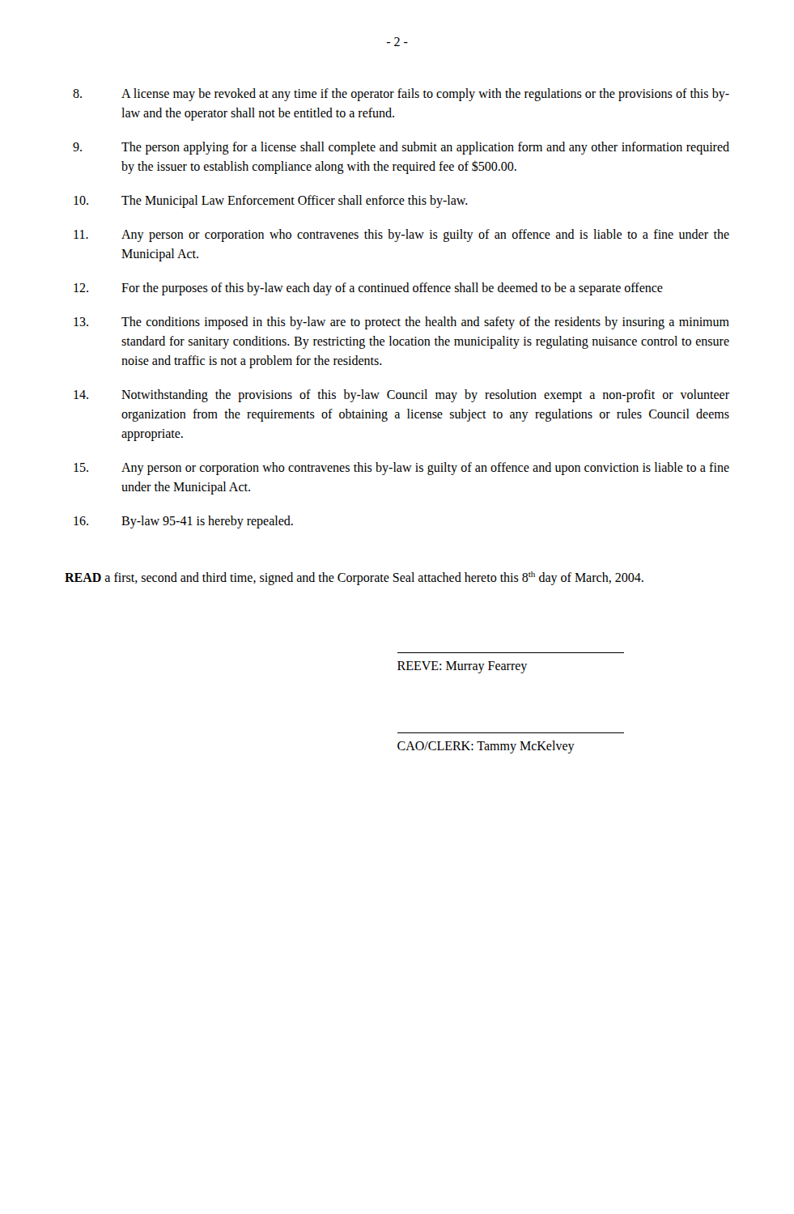- 2 -
8.
A license may be revoked at any time if the operator fails to comply with the regulations or the provisions of this by-law and the operator shall not be entitled to a refund.
9.
The person applying for a license shall complete and submit an application form and any other information required by the issuer to establish compliance along with the required fee of $500.00.
10.
The Municipal Law Enforcement Officer shall enforce this by-law.
11.
Any person or corporation who contravenes this by-law is guilty of an offence and is liable to a fine under the Municipal Act.
12.
For the purposes of this by-law each day of a continued offence shall be deemed to be a separate offence
13.
The conditions imposed in this by-law are to protect the health and safety of the residents by insuring a minimum standard for sanitary conditions. By restricting the location the municipality is regulating nuisance control to ensure noise and traffic is not a problem for the residents.
14.
Notwithstanding the provisions of this by-law Council may by resolution exempt a non-profit or volunteer organization from the requirements of obtaining a license subject to any regulations or rules Council deems appropriate.
15.
Any person or corporation who contravenes this by-law is guilty of an offence and upon conviction is liable to a fine under the Municipal Act.
16.
By-law 95-41 is hereby repealed.
READ a first, second and third time, signed and the Corporate Seal attached hereto this 8th day of March, 2004.
REEVE: Murray Fearrey
CAO/CLERK: Tammy McKelvey